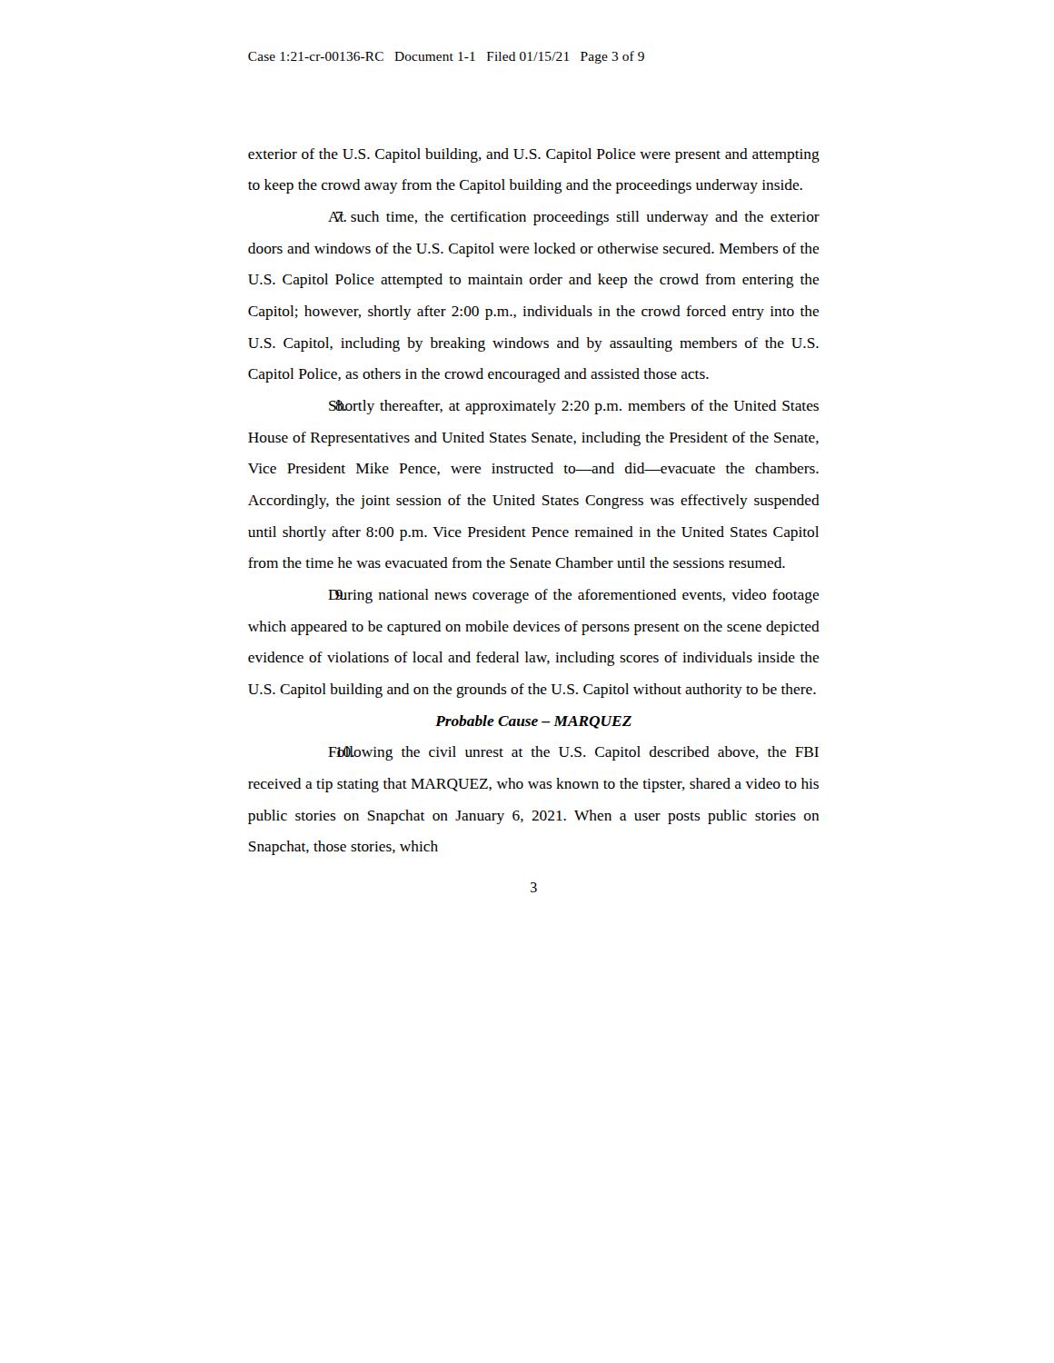Case 1:21-cr-00136-RC Document 1-1 Filed 01/15/21 Page 3 of 9
exterior of the U.S. Capitol building, and U.S. Capitol Police were present and attempting to keep the crowd away from the Capitol building and the proceedings underway inside.
7. At such time, the certification proceedings still underway and the exterior doors and windows of the U.S. Capitol were locked or otherwise secured. Members of the U.S. Capitol Police attempted to maintain order and keep the crowd from entering the Capitol; however, shortly after 2:00 p.m., individuals in the crowd forced entry into the U.S. Capitol, including by breaking windows and by assaulting members of the U.S. Capitol Police, as others in the crowd encouraged and assisted those acts.
8. Shortly thereafter, at approximately 2:20 p.m. members of the United States House of Representatives and United States Senate, including the President of the Senate, Vice President Mike Pence, were instructed to—and did—evacuate the chambers. Accordingly, the joint session of the United States Congress was effectively suspended until shortly after 8:00 p.m. Vice President Pence remained in the United States Capitol from the time he was evacuated from the Senate Chamber until the sessions resumed.
9. During national news coverage of the aforementioned events, video footage which appeared to be captured on mobile devices of persons present on the scene depicted evidence of violations of local and federal law, including scores of individuals inside the U.S. Capitol building and on the grounds of the U.S. Capitol without authority to be there.
Probable Cause – MARQUEZ
10. Following the civil unrest at the U.S. Capitol described above, the FBI received a tip stating that MARQUEZ, who was known to the tipster, shared a video to his public stories on Snapchat on January 6, 2021. When a user posts public stories on Snapchat, those stories, which
3